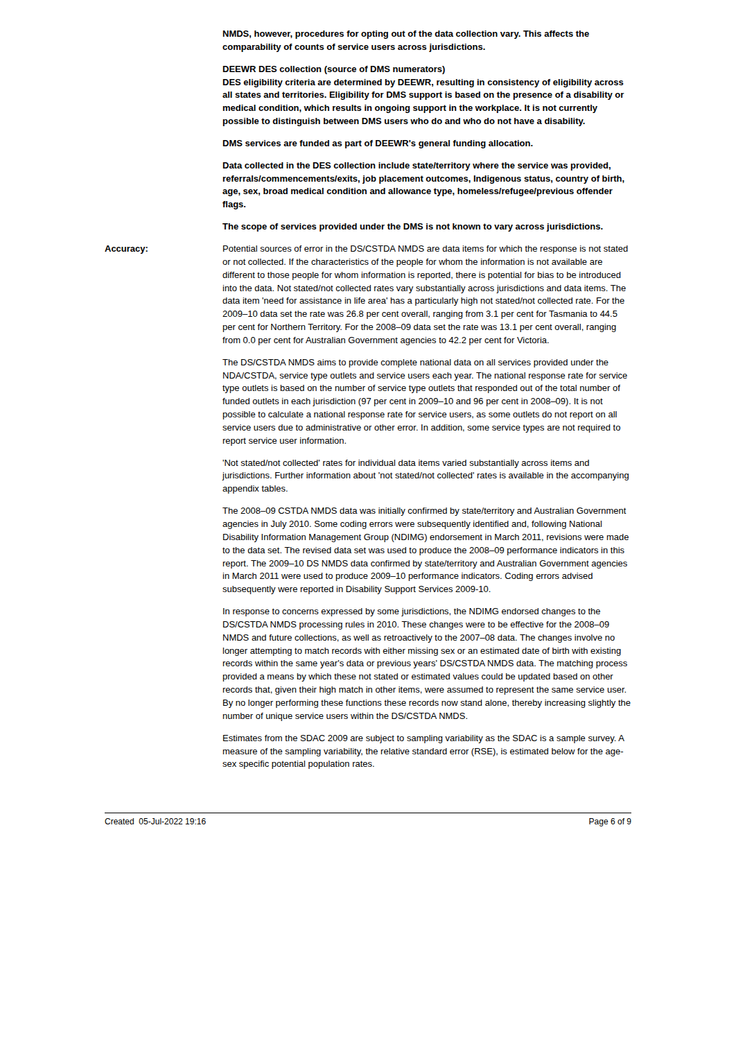NMDS, however, procedures for opting out of the data collection vary. This affects the comparability of counts of service users across jurisdictions.
DEEWR DES collection (source of DMS numerators)
DES eligibility criteria are determined by DEEWR, resulting in consistency of eligibility across all states and territories. Eligibility for DMS support is based on the presence of a disability or medical condition, which results in ongoing support in the workplace. It is not currently possible to distinguish between DMS users who do and who do not have a disability.
DMS services are funded as part of DEEWR's general funding allocation.
Data collected in the DES collection include state/territory where the service was provided, referrals/commencements/exits, job placement outcomes, Indigenous status, country of birth, age, sex, broad medical condition and allowance type, homeless/refugee/previous offender flags.
The scope of services provided under the DMS is not known to vary across jurisdictions.
Accuracy:
Potential sources of error in the DS/CSTDA NMDS are data items for which the response is not stated or not collected. If the characteristics of the people for whom the information is not available are different to those people for whom information is reported, there is potential for bias to be introduced into the data. Not stated/not collected rates vary substantially across jurisdictions and data items. The data item 'need for assistance in life area' has a particularly high not stated/not collected rate. For the 2009–10 data set the rate was 26.8 per cent overall, ranging from 3.1 per cent for Tasmania to 44.5 per cent for Northern Territory. For the 2008–09 data set the rate was 13.1 per cent overall, ranging from 0.0 per cent for Australian Government agencies to 42.2 per cent for Victoria.
The DS/CSTDA NMDS aims to provide complete national data on all services provided under the NDA/CSTDA, service type outlets and service users each year. The national response rate for service type outlets is based on the number of service type outlets that responded out of the total number of funded outlets in each jurisdiction (97 per cent in 2009–10 and 96 per cent in 2008–09). It is not possible to calculate a national response rate for service users, as some outlets do not report on all service users due to administrative or other error. In addition, some service types are not required to report service user information.
'Not stated/not collected' rates for individual data items varied substantially across items and jurisdictions. Further information about 'not stated/not collected' rates is available in the accompanying appendix tables.
The 2008–09 CSTDA NMDS data was initially confirmed by state/territory and Australian Government agencies in July 2010. Some coding errors were subsequently identified and, following National Disability Information Management Group (NDIMG) endorsement in March 2011, revisions were made to the data set. The revised data set was used to produce the 2008–09 performance indicators in this report. The 2009–10 DS NMDS data confirmed by state/territory and Australian Government agencies in March 2011 were used to produce 2009–10 performance indicators. Coding errors advised subsequently were reported in Disability Support Services 2009-10.
In response to concerns expressed by some jurisdictions, the NDIMG endorsed changes to the DS/CSTDA NMDS processing rules in 2010. These changes were to be effective for the 2008–09 NMDS and future collections, as well as retroactively to the 2007–08 data. The changes involve no longer attempting to match records with either missing sex or an estimated date of birth with existing records within the same year's data or previous years' DS/CSTDA NMDS data. The matching process provided a means by which these not stated or estimated values could be updated based on other records that, given their high match in other items, were assumed to represent the same service user. By no longer performing these functions these records now stand alone, thereby increasing slightly the number of unique service users within the DS/CSTDA NMDS.
Estimates from the SDAC 2009 are subject to sampling variability as the SDAC is a sample survey. A measure of the sampling variability, the relative standard error (RSE), is estimated below for the age-sex specific potential population rates.
Created 05-Jul-2022 19:16 Page 6 of 9